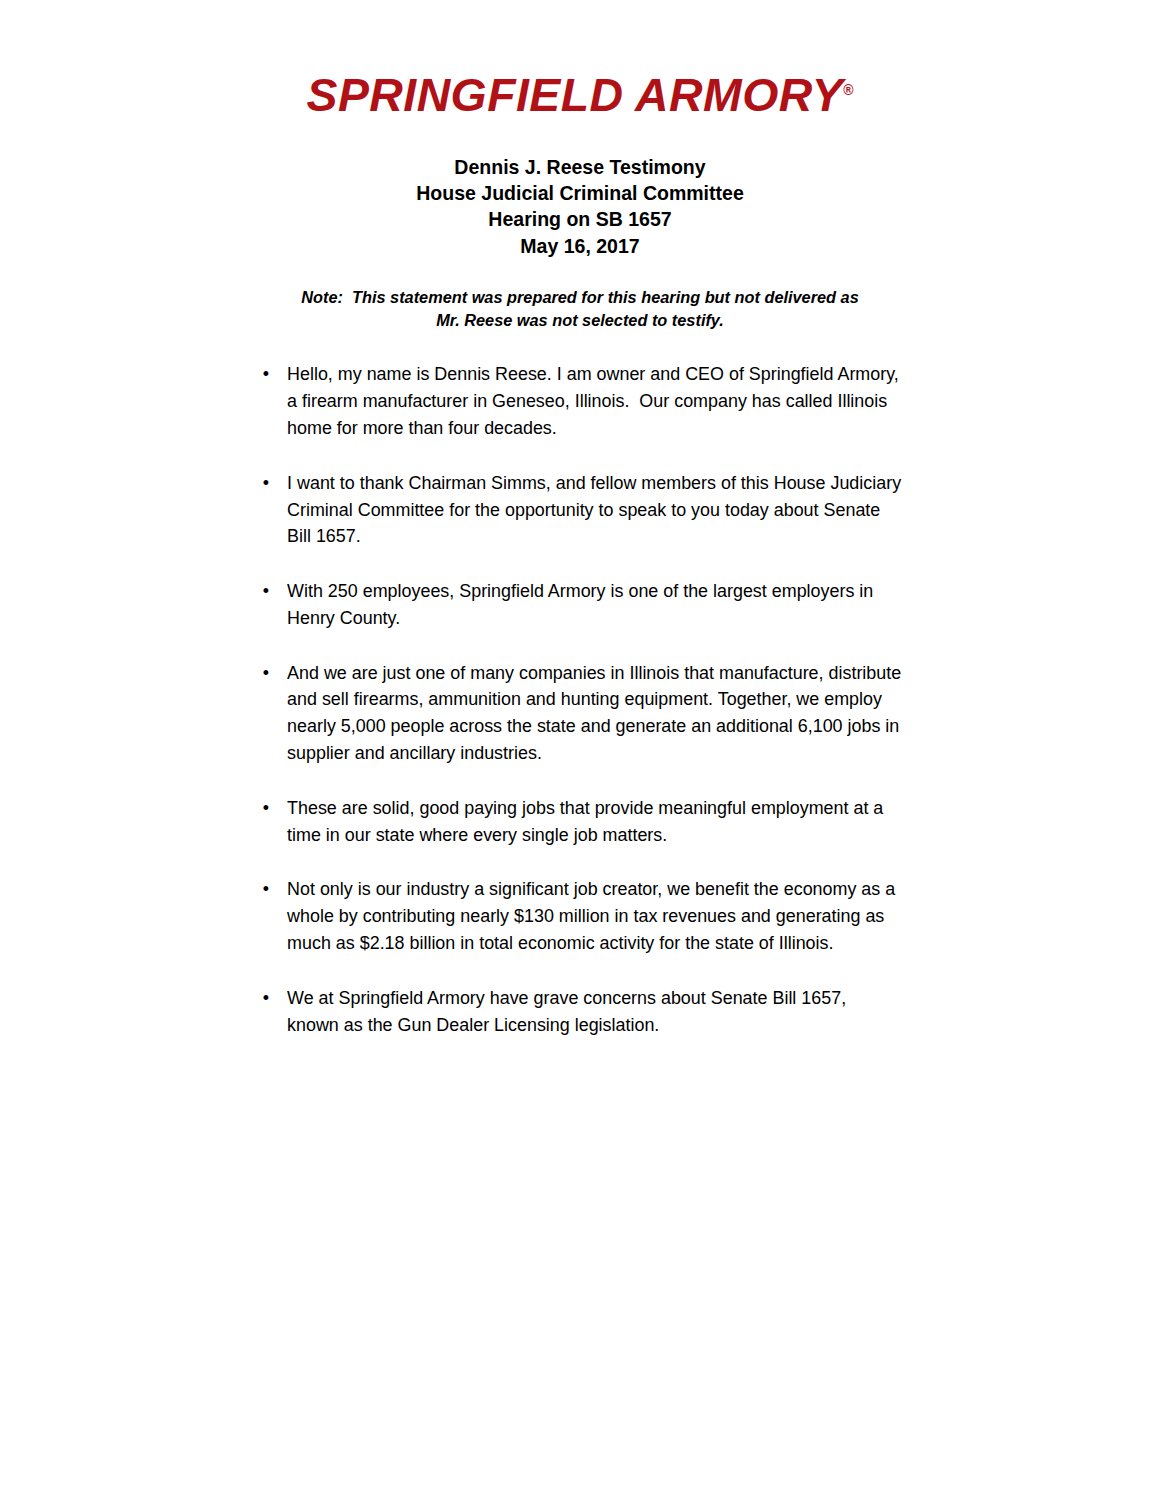Springfield Armory®
Dennis J. Reese Testimony House Judicial Criminal Committee Hearing on SB 1657 May 16, 2017
Note: This statement was prepared for this hearing but not delivered as Mr. Reese was not selected to testify.
Hello, my name is Dennis Reese. I am owner and CEO of Springfield Armory, a firearm manufacturer in Geneseo, Illinois. Our company has called Illinois home for more than four decades.
I want to thank Chairman Simms, and fellow members of this House Judiciary Criminal Committee for the opportunity to speak to you today about Senate Bill 1657.
With 250 employees, Springfield Armory is one of the largest employers in Henry County.
And we are just one of many companies in Illinois that manufacture, distribute and sell firearms, ammunition and hunting equipment. Together, we employ nearly 5,000 people across the state and generate an additional 6,100 jobs in supplier and ancillary industries.
These are solid, good paying jobs that provide meaningful employment at a time in our state where every single job matters.
Not only is our industry a significant job creator, we benefit the economy as a whole by contributing nearly $130 million in tax revenues and generating as much as $2.18 billion in total economic activity for the state of Illinois.
We at Springfield Armory have grave concerns about Senate Bill 1657, known as the Gun Dealer Licensing legislation.